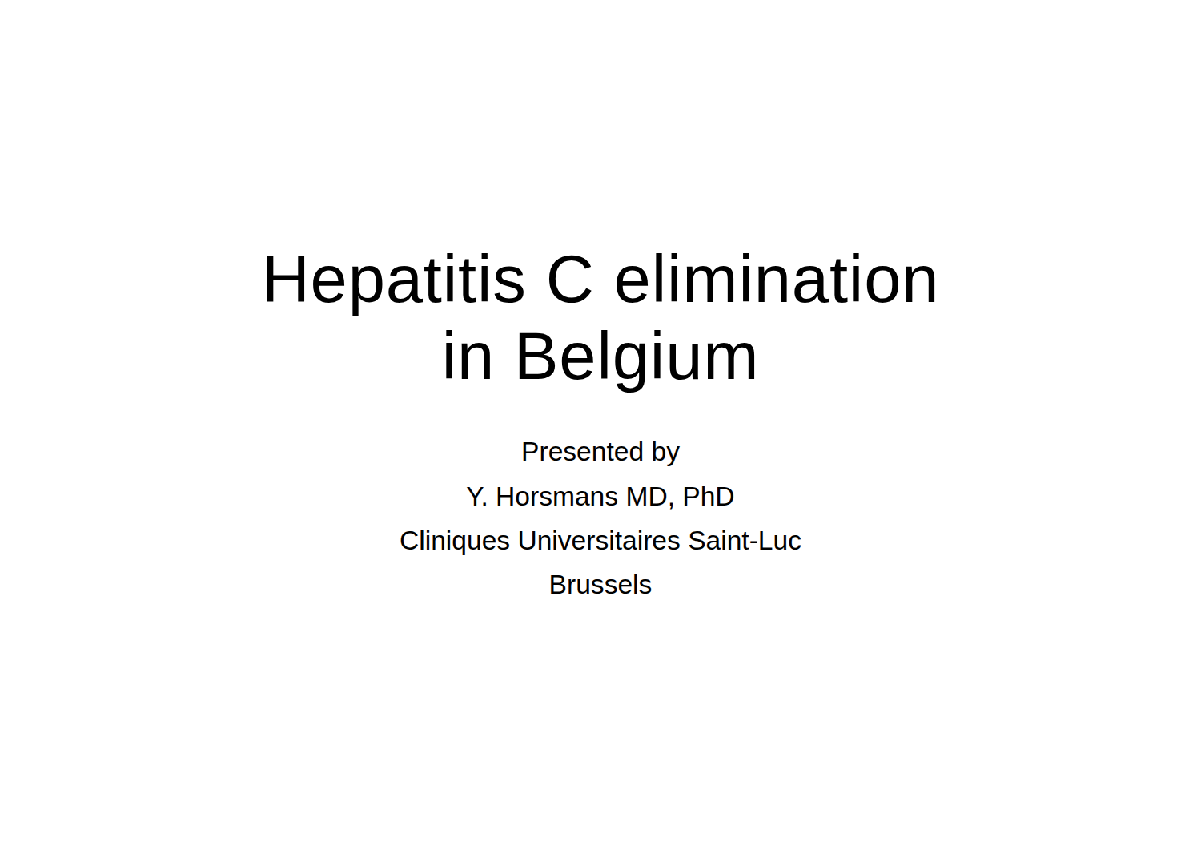Hepatitis C elimination in Belgium
Presented by
Y. Horsmans MD, PhD
Cliniques Universitaires Saint-Luc
Brussels